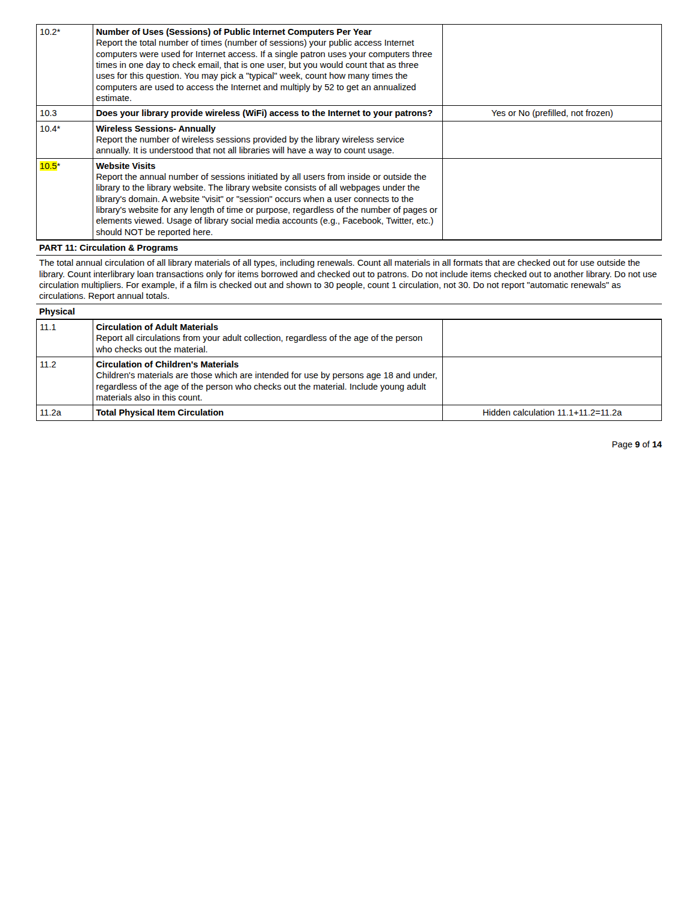| 10.2* | Number of Uses (Sessions) of Public Internet Computers Per Year Report the total number of times (number of sessions) your public access Internet computers were used for Internet access. If a single patron uses your computers three times in one day to check email, that is one user, but you would count that as three uses for this question. You may pick a "typical" week, count how many times the computers are used to access the Internet and multiply by 52 to get an annualized estimate. | |
| 10.3 | Does your library provide wireless (WiFi) access to the Internet to your patrons? | Yes or No (prefilled, not frozen) |
| 10.4* | Wireless Sessions- Annually Report the number of wireless sessions provided by the library wireless service annually. It is understood that not all libraries will have a way to count usage. | |
| 10.5 * | Website Visits Report the annual number of sessions initiated by all users from inside or outside the library to the library website. The library website consists of all webpages under the library's domain. A website "visit" or "session" occurs when a user connects to the library's website for any length of time or purpose, regardless of the number of pages or elements viewed. Usage of library social media accounts (e.g., Facebook, Twitter, etc.) should NOT be reported here. | |
PART 11: Circulation & Programs
The total annual circulation of all library materials of all types, including renewals. Count all materials in all formats that are checked out for use outside the library. Count interlibrary loan transactions only for items borrowed and checked out to patrons. Do not include items checked out to another library. Do not use circulation multipliers. For example, if a film is checked out and shown to 30 people, count 1 circulation, not 30. Do not report "automatic renewals" as circulations. Report annual totals.
Physical
| 11.1 | Circulation of Adult Materials Report all circulations from your adult collection, regardless of the age of the person who checks out the material. | |
| 11.2 | Circulation of Children's Materials Children's materials are those which are intended for use by persons age 18 and under, regardless of the age of the person who checks out the material. Include young adult materials also in this count. | |
| 11.2a | Total Physical Item Circulation | Hidden calculation 11.1+11.2=11.2a |
Page 9 of 14